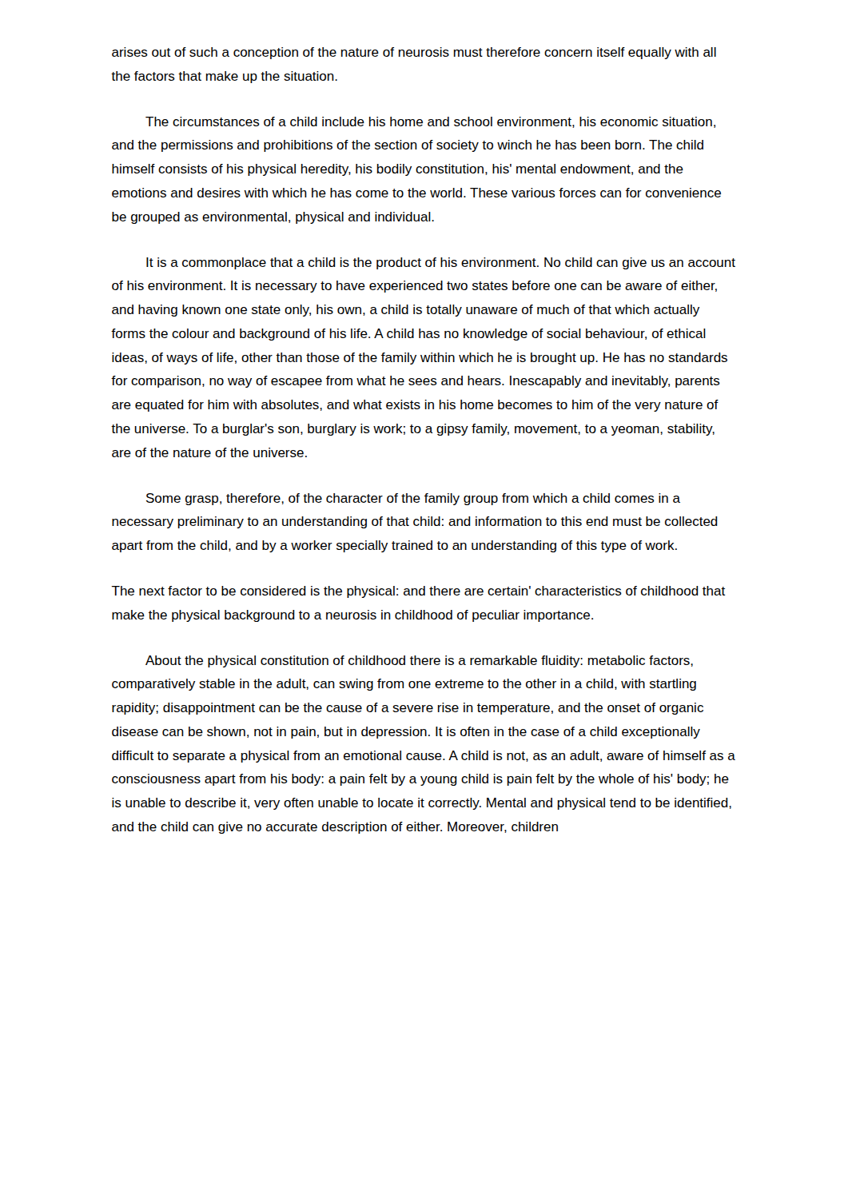arises out of such a conception of the nature of neurosis must therefore concern itself equally with all the factors that make up the situation.
The circumstances of a child include his home and school environment, his economic situation, and the permissions and prohibitions of the section of society to winch he has been born. The child himself consists of his physical heredity, his bodily constitution, his' mental endowment, and the emotions and desires with which he has come to the world. These various forces can for convenience be grouped as environmental, physical and individual.
It is a commonplace that a child is the product of his environment. No child can give us an account of his environment. It is necessary to have experienced two states before one can be aware of either, and having known one state only, his own, a child is totally unaware of much of that which actually forms the colour and background of his life. A child has no knowledge of social behaviour, of ethical ideas, of ways of life, other than those of the family within which he is brought up. He has no standards for comparison, no way of escapee from what he sees and hears. Inescapably and inevitably, parents are equated for him with absolutes, and what exists in his home becomes to him of the very nature of the universe. To a burglar's son, burglary is work; to a gipsy family, movement, to a yeoman, stability, are of the nature of the universe.
Some grasp, therefore, of the character of the family group from which a child comes in a necessary preliminary to an understanding of that child: and information to this end must be collected apart from the child, and by a worker specially trained to an understanding of this type of work.
The next factor to be considered is the physical: and there are certain' characteristics of childhood that make the physical background to a neurosis in childhood of peculiar importance.
About the physical constitution of childhood there is a remarkable fluidity: metabolic factors, comparatively stable in the adult, can swing from one extreme to the other in a child, with startling rapidity; disappointment can be the cause of a severe rise in temperature, and the onset of organic disease can be shown, not in pain, but in depression. It is often in the case of a child exceptionally difficult to separate a physical from an emotional cause. A child is not, as an adult, aware of himself as a consciousness apart from his body: a pain felt by a young child is pain felt by the whole of his' body; he is unable to describe it, very often unable to locate it correctly. Mental and physical tend to be identified, and the child can give no accurate description of either. Moreover, children